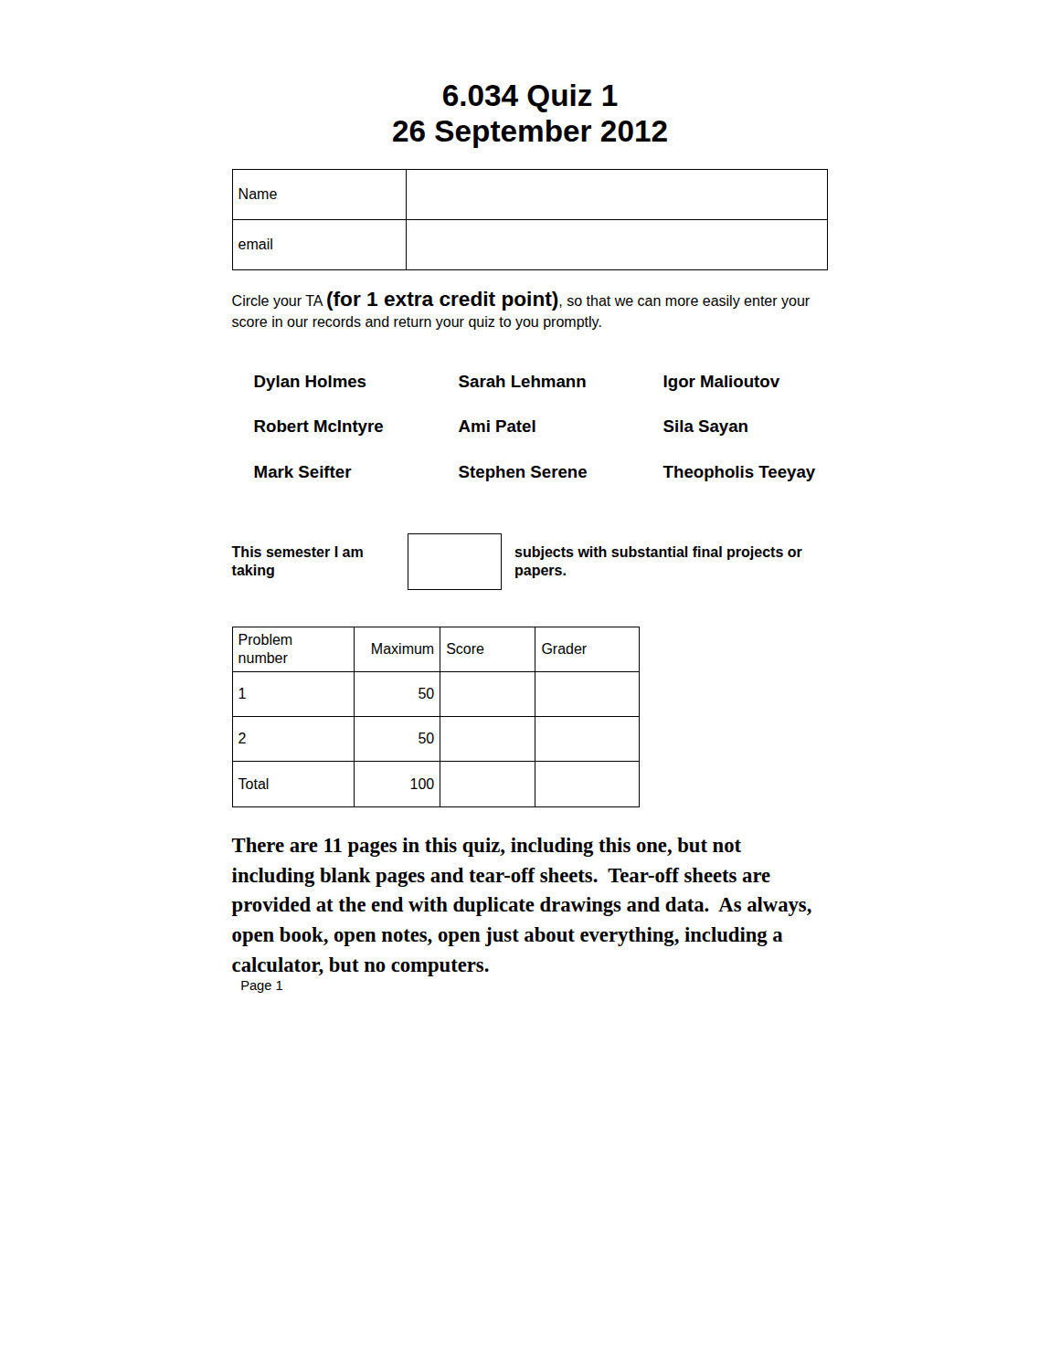6.034 Quiz 126 September 2012
| Name | |
| email | |
Circle your TA (for 1 extra credit point), so that we can more easily enter your score in our records and return your quiz to you promptly.
| Dylan Holmes | Sarah Lehmann | Igor Malioutov |
| Robert McIntyre | Ami Patel | Sila Sayan |
| Mark Seifter | Stephen Serene | Theopholis Teeyay |
This semester I am taking subjects with substantial final projects or papers.
| Problem number | Maximum | Score | Grader |
| 1 | 50 | | |
| 2 | 50 | | |
| Total | 100 | | |
There are 11 pages in this quiz, including this one, but not including blank pages and tear-off sheets. Tear-off sheets are provided at the end with duplicate drawings and data. As always, open book, open notes, open just about everything, including a calculator, but no computers.
Page 1